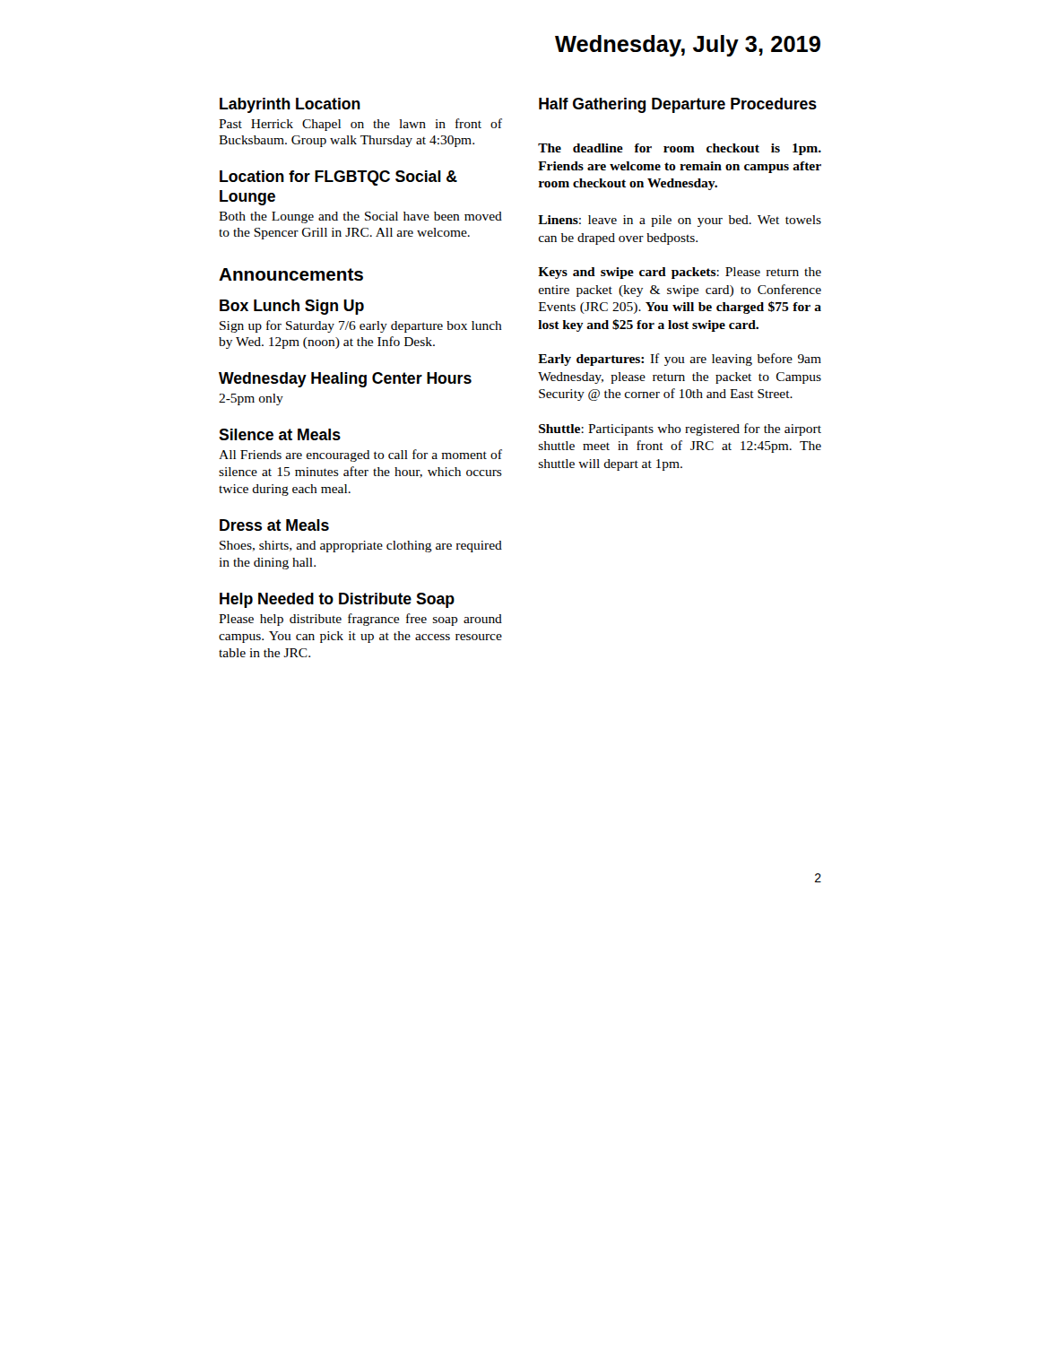Wednesday, July 3, 2019
Labyrinth Location
Past Herrick Chapel on the lawn in front of Bucksbaum. Group walk Thursday at 4:30pm.
Location for FLGBTQC Social & Lounge
Both the Lounge and the Social have been moved to the Spencer Grill in JRC. All are welcome.
Announcements
Box Lunch Sign Up
Sign up for Saturday 7/6 early departure box lunch by Wed. 12pm (noon) at the Info Desk.
Wednesday Healing Center Hours
2-5pm only
Silence at Meals
All Friends are encouraged to call for a moment of silence at 15 minutes after the hour, which occurs twice during each meal.
Dress at Meals
Shoes, shirts, and appropriate clothing are required in the dining hall.
Help Needed to Distribute Soap
Please help distribute fragrance free soap around campus. You can pick it up at the access resource table in the JRC.
Half Gathering Departure Procedures
The deadline for room checkout is 1pm. Friends are welcome to remain on campus after room checkout on Wednesday.
Linens: leave in a pile on your bed. Wet towels can be draped over bedposts.
Keys and swipe card packets: Please return the entire packet (key & swipe card) to Conference Events (JRC 205). You will be charged $75 for a lost key and $25 for a lost swipe card.
Early departures: If you are leaving before 9am Wednesday, please return the packet to Campus Security @ the corner of 10th and East Street.
Shuttle: Participants who registered for the airport shuttle meet in front of JRC at 12:45pm. The shuttle will depart at 1pm.
2